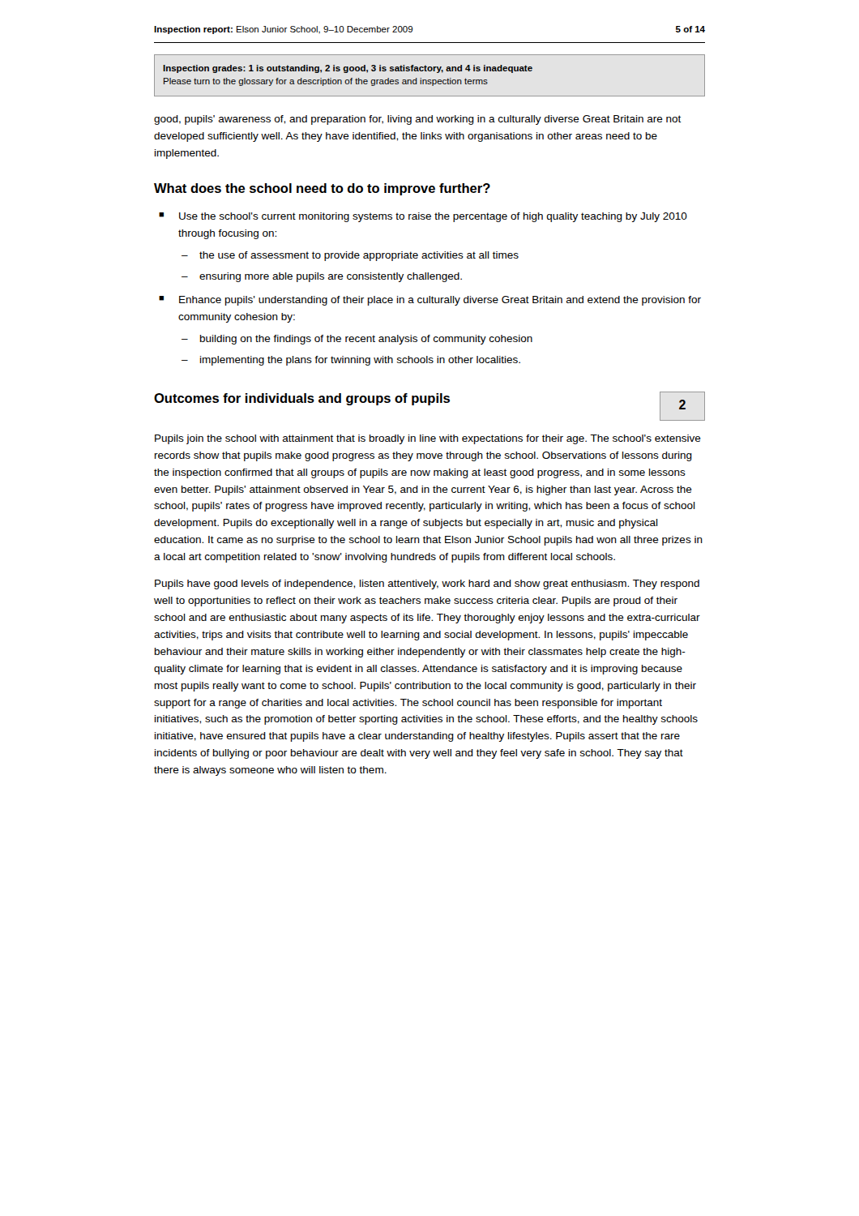Inspection report: Elson Junior School, 9–10 December 2009
5 of 14
Inspection grades: 1 is outstanding, 2 is good, 3 is satisfactory, and 4 is inadequate
Please turn to the glossary for a description of the grades and inspection terms
good, pupils' awareness of, and preparation for, living and working in a culturally diverse Great Britain are not developed sufficiently well. As they have identified, the links with organisations in other areas need to be implemented.
What does the school need to do to improve further?
Use the school's current monitoring systems to raise the percentage of high quality teaching by July 2010 through focusing on:
the use of assessment to provide appropriate activities at all times
ensuring more able pupils are consistently challenged.
Enhance pupils' understanding of their place in a culturally diverse Great Britain and extend the provision for community cohesion by:
building on the findings of the recent analysis of community cohesion
implementing the plans for twinning with schools in other localities.
Outcomes for individuals and groups of pupils
2
Pupils join the school with attainment that is broadly in line with expectations for their age. The school's extensive records show that pupils make good progress as they move through the school. Observations of lessons during the inspection confirmed that all groups of pupils are now making at least good progress, and in some lessons even better. Pupils' attainment observed in Year 5, and in the current Year 6, is higher than last year. Across the school, pupils' rates of progress have improved recently, particularly in writing, which has been a focus of school development. Pupils do exceptionally well in a range of subjects but especially in art, music and physical education. It came as no surprise to the school to learn that Elson Junior School pupils had won all three prizes in a local art competition related to 'snow' involving hundreds of pupils from different local schools.
Pupils have good levels of independence, listen attentively, work hard and show great enthusiasm. They respond well to opportunities to reflect on their work as teachers make success criteria clear. Pupils are proud of their school and are enthusiastic about many aspects of its life. They thoroughly enjoy lessons and the extra-curricular activities, trips and visits that contribute well to learning and social development. In lessons, pupils' impeccable behaviour and their mature skills in working either independently or with their classmates help create the high-quality climate for learning that is evident in all classes. Attendance is satisfactory and it is improving because most pupils really want to come to school. Pupils' contribution to the local community is good, particularly in their support for a range of charities and local activities. The school council has been responsible for important initiatives, such as the promotion of better sporting activities in the school. These efforts, and the healthy schools initiative, have ensured that pupils have a clear understanding of healthy lifestyles. Pupils assert that the rare incidents of bullying or poor behaviour are dealt with very well and they feel very safe in school. They say that there is always someone who will listen to them.